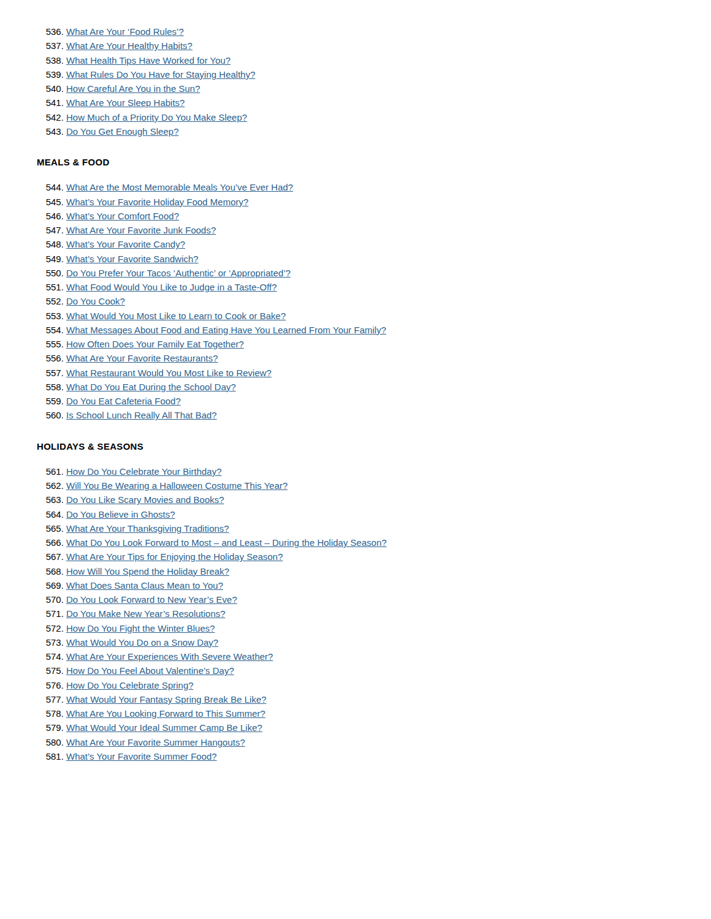What Are Your ‘Food Rules’?
What Are Your Healthy Habits?
What Health Tips Have Worked for You?
What Rules Do You Have for Staying Healthy?
How Careful Are You in the Sun?
What Are Your Sleep Habits?
How Much of a Priority Do You Make Sleep?
Do You Get Enough Sleep?
MEALS & FOOD
What Are the Most Memorable Meals You’ve Ever Had?
What’s Your Favorite Holiday Food Memory?
What’s Your Comfort Food?
What Are Your Favorite Junk Foods?
What’s Your Favorite Candy?
What’s Your Favorite Sandwich?
Do You Prefer Your Tacos ‘Authentic’ or ‘Appropriated’?
What Food Would You Like to Judge in a Taste-Off?
Do You Cook?
What Would You Most Like to Learn to Cook or Bake?
What Messages About Food and Eating Have You Learned From Your Family?
How Often Does Your Family Eat Together?
What Are Your Favorite Restaurants?
What Restaurant Would You Most Like to Review?
What Do You Eat During the School Day?
Do You Eat Cafeteria Food?
Is School Lunch Really All That Bad?
HOLIDAYS & SEASONS
How Do You Celebrate Your Birthday?
Will You Be Wearing a Halloween Costume This Year?
Do You Like Scary Movies and Books?
Do You Believe in Ghosts?
What Are Your Thanksgiving Traditions?
What Do You Look Forward to Most – and Least – During the Holiday Season?
What Are Your Tips for Enjoying the Holiday Season?
How Will You Spend the Holiday Break?
What Does Santa Claus Mean to You?
Do You Look Forward to New Year’s Eve?
Do You Make New Year’s Resolutions?
How Do You Fight the Winter Blues?
What Would You Do on a Snow Day?
What Are Your Experiences With Severe Weather?
How Do You Feel About Valentine’s Day?
How Do You Celebrate Spring?
What Would Your Fantasy Spring Break Be Like?
What Are You Looking Forward to This Summer?
What Would Your Ideal Summer Camp Be Like?
What Are Your Favorite Summer Hangouts?
What’s Your Favorite Summer Food?